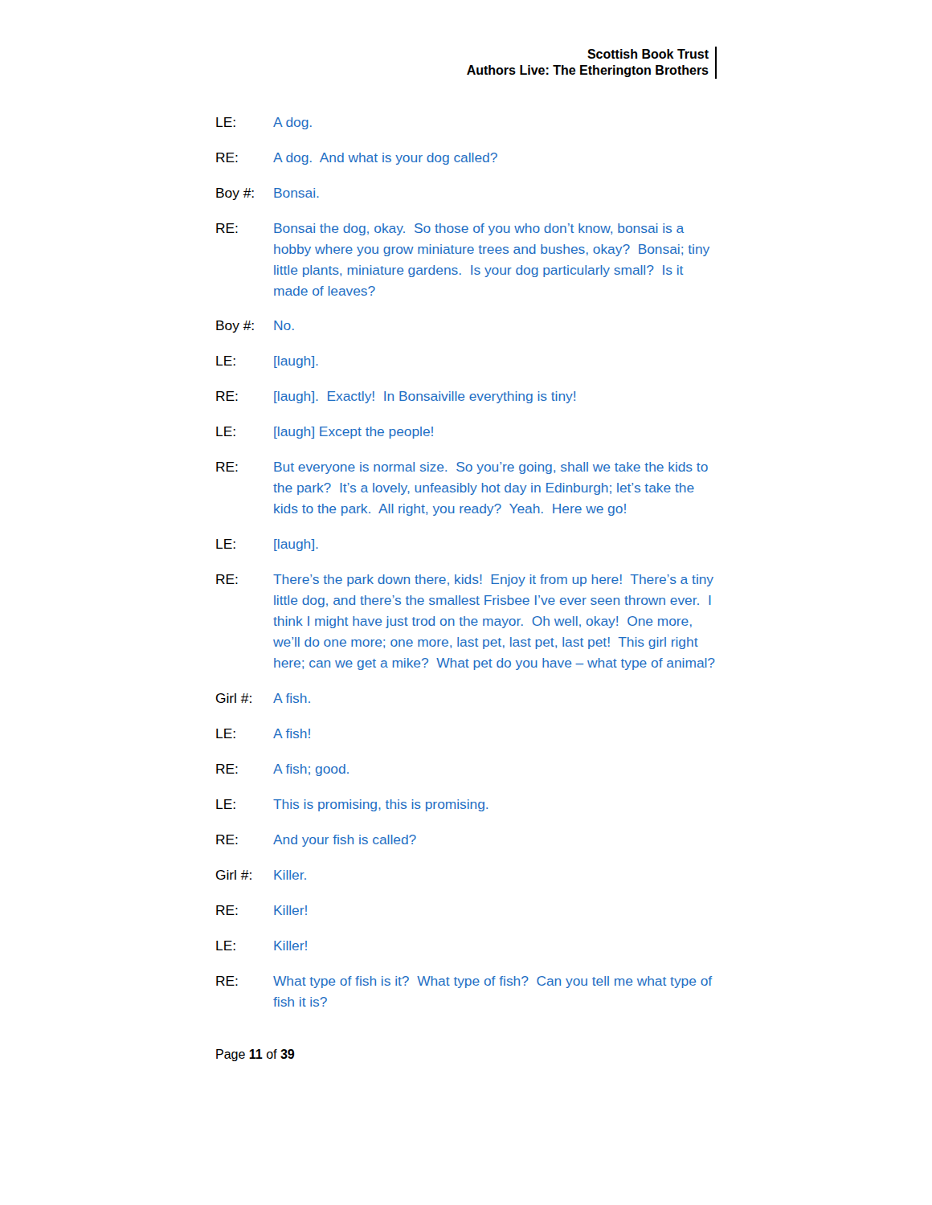Scottish Book Trust Authors Live: The Etherington Brothers
LE:
A dog.
RE:
A dog. And what is your dog called?
Boy #:
Bonsai.
RE:
Bonsai the dog, okay. So those of you who don’t know, bonsai is a hobby where you grow miniature trees and bushes, okay? Bonsai; tiny little plants, miniature gardens. Is your dog particularly small? Is it made of leaves?
Boy #:
No.
LE:
[laugh].
RE:
[laugh]. Exactly! In Bonsaiville everything is tiny!
LE:
[laugh] Except the people!
RE:
But everyone is normal size. So you’re going, shall we take the kids to the park? It’s a lovely, unfeasibly hot day in Edinburgh; let’s take the kids to the park. All right, you ready? Yeah. Here we go!
LE:
[laugh].
RE:
There’s the park down there, kids! Enjoy it from up here! There’s a tiny little dog, and there’s the smallest Frisbee I’ve ever seen thrown ever. I think I might have just trod on the mayor. Oh well, okay! One more, we’ll do one more; one more, last pet, last pet, last pet! This girl right here; can we get a mike? What pet do you have – what type of animal?
Girl #:
A fish.
LE:
A fish!
RE:
A fish; good.
LE:
This is promising, this is promising.
RE:
And your fish is called?
Girl #:
Killer.
RE:
Killer!
LE:
Killer!
RE:
What type of fish is it? What type of fish? Can you tell me what type of fish it is?
Page 11 of 39